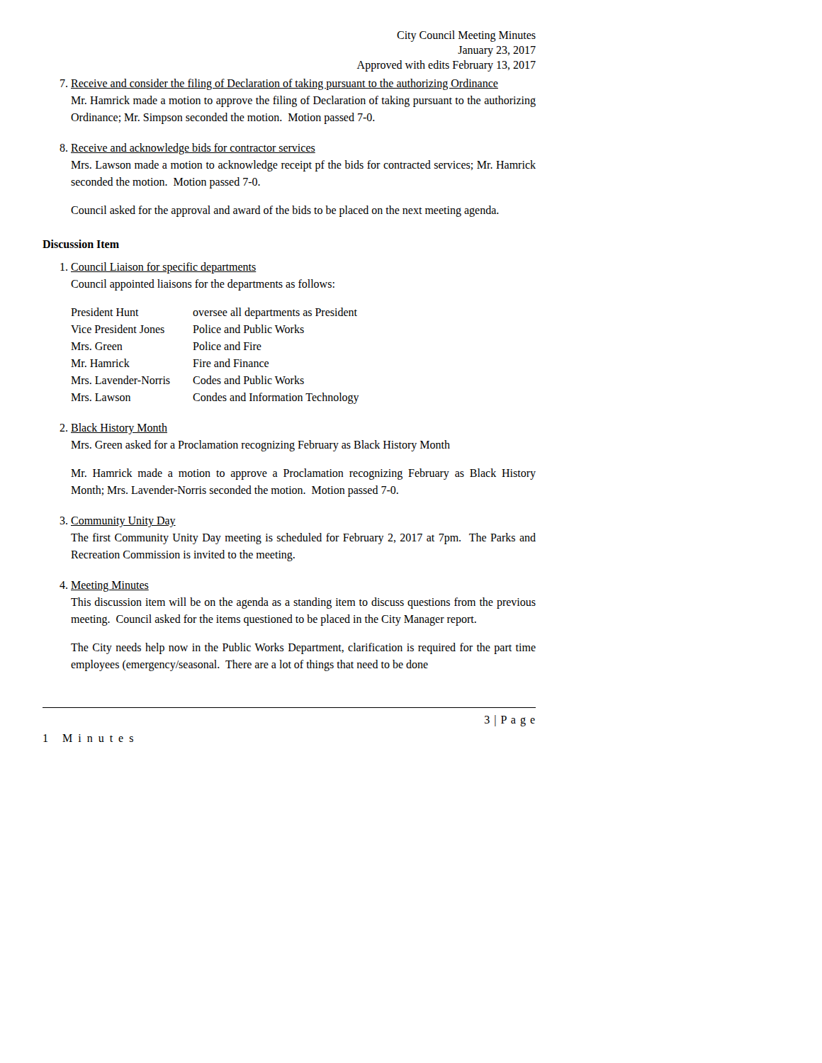City Council Meeting Minutes
January 23, 2017
Approved with edits February 13, 2017
Receive and consider the filing of Declaration of taking pursuant to the authorizing Ordinance
Mr. Hamrick made a motion to approve the filing of Declaration of taking pursuant to the authorizing Ordinance; Mr. Simpson seconded the motion. Motion passed 7-0.
Receive and acknowledge bids for contractor services
Mrs. Lawson made a motion to acknowledge receipt pf the bids for contracted services; Mr. Hamrick seconded the motion. Motion passed 7-0.
Council asked for the approval and award of the bids to be placed on the next meeting agenda.
Discussion Item
Council Liaison for specific departments
Council appointed liaisons for the departments as follows:
| President Hunt | oversee all departments as President |
| Vice President Jones | Police and Public Works |
| Mrs. Green | Police and Fire |
| Mr. Hamrick | Fire and Finance |
| Mrs. Lavender-Norris | Codes and Public Works |
| Mrs. Lawson | Condes and Information Technology |
Black History Month
Mrs. Green asked for a Proclamation recognizing February as Black History Month
Mr. Hamrick made a motion to approve a Proclamation recognizing February as Black History Month; Mrs. Lavender-Norris seconded the motion. Motion passed 7-0.
Community Unity Day
The first Community Unity Day meeting is scheduled for February 2, 2017 at 7pm. The Parks and Recreation Commission is invited to the meeting.
Meeting Minutes
This discussion item will be on the agenda as a standing item to discuss questions from the previous meeting. Council asked for the items questioned to be placed in the City Manager report.
The City needs help now in the Public Works Department, clarification is required for the part time employees (emergency/seasonal. There are a lot of things that need to be done
3 | P a g e
1 M i n u t e s